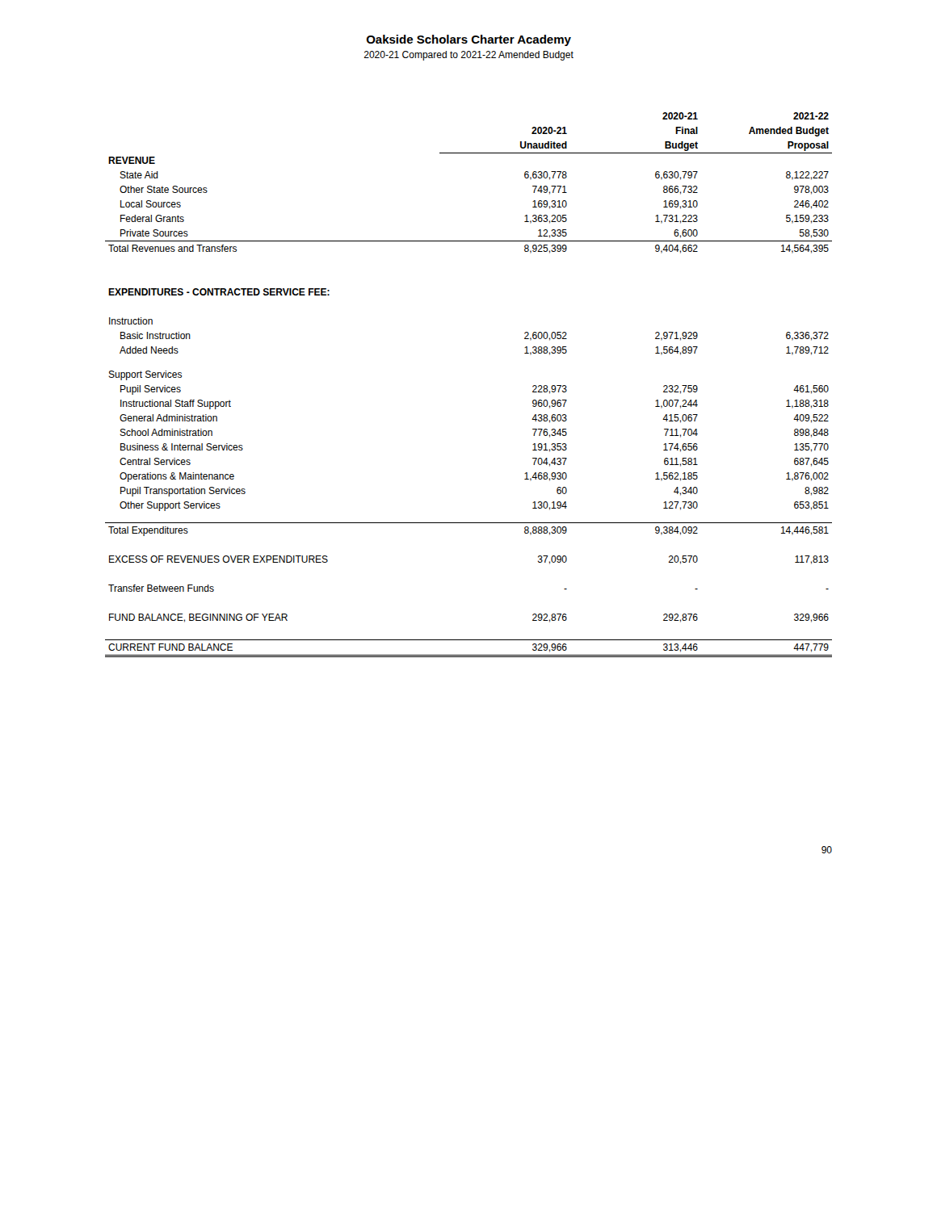Oakside Scholars Charter Academy
2020-21 Compared to 2021-22 Amended Budget
| | | 2020-21 | 2021-22 |
| --- | --- | --- | --- |
| | 2020-21 | Final | Amended Budget |
| | Unaudited | Budget | Proposal |
| REVENUE | | | |
| State Aid | 6,630,778 | 6,630,797 | 8,122,227 |
| Other State Sources | 749,771 | 866,732 | 978,003 |
| Local Sources | 169,310 | 169,310 | 246,402 |
| Federal Grants | 1,363,205 | 1,731,223 | 5,159,233 |
| Private Sources | 12,335 | 6,600 | 58,530 |
| Total Revenues and Transfers | 8,925,399 | 9,404,662 | 14,564,395 |
| EXPENDITURES - CONTRACTED SERVICE FEE: | | | |
| Instruction | | | |
| Basic Instruction | 2,600,052 | 2,971,929 | 6,336,372 |
| Added Needs | 1,388,395 | 1,564,897 | 1,789,712 |
| Support Services | | | |
| Pupil Services | 228,973 | 232,759 | 461,560 |
| Instructional Staff Support | 960,967 | 1,007,244 | 1,188,318 |
| General Administration | 438,603 | 415,067 | 409,522 |
| School Administration | 776,345 | 711,704 | 898,848 |
| Business & Internal Services | 191,353 | 174,656 | 135,770 |
| Central Services | 704,437 | 611,581 | 687,645 |
| Operations & Maintenance | 1,468,930 | 1,562,185 | 1,876,002 |
| Pupil Transportation Services | 60 | 4,340 | 8,982 |
| Other Support Services | 130,194 | 127,730 | 653,851 |
| Total Expenditures | 8,888,309 | 9,384,092 | 14,446,581 |
| EXCESS OF REVENUES OVER EXPENDITURES | 37,090 | 20,570 | 117,813 |
| Transfer Between Funds | - | - | - |
| FUND BALANCE, BEGINNING OF YEAR | 292,876 | 292,876 | 329,966 |
| CURRENT FUND BALANCE | 329,966 | 313,446 | 447,779 |
90